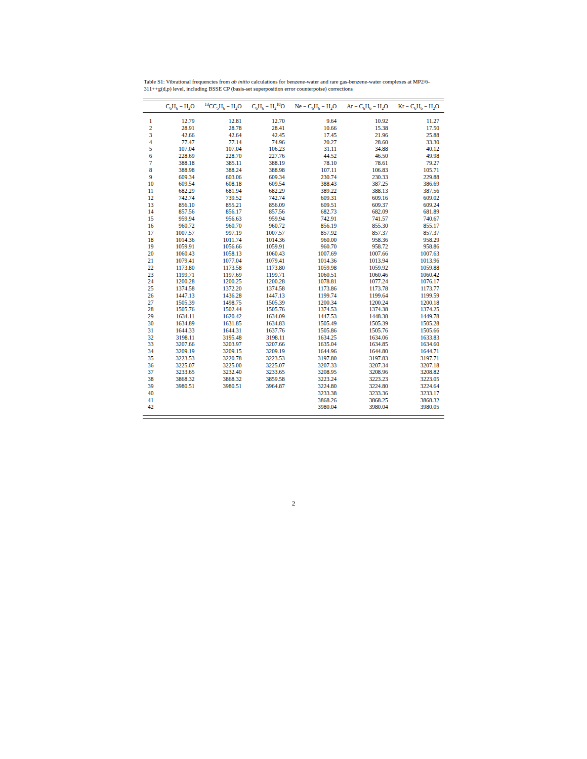Table S1: Vibrational frequencies from ab initio calculations for benzene-water and rare gas-benzene-water complexes at MP2/6-311++g(d,p) level, including BSSE CP (basis-set superposition error counterpoise) corrections
| | C 6 H 6 − H 2 O | 13 CC 5 H 6 − H 2 O | C 6 H 6 − H 2 18 O | Ne − C 6 H 6 − H 2 O | Ar − C 6 H 6 − H 2 O | Kr − C 6 H 6 − H 2 O |
| --- | --- | --- | --- | --- | --- | --- |
| 1 | 12.79 | 12.81 | 12.70 | 9.64 | 10.92 | 11.27 |
| 2 | 28.91 | 28.78 | 28.41 | 10.66 | 15.38 | 17.50 |
| 3 | 42.66 | 42.64 | 42.45 | 17.45 | 21.96 | 25.88 |
| 4 | 77.47 | 77.14 | 74.96 | 20.27 | 28.60 | 33.30 |
| 5 | 107.04 | 107.04 | 106.23 | 31.11 | 34.88 | 40.12 |
| 6 | 228.69 | 228.70 | 227.76 | 44.52 | 46.50 | 49.98 |
| 7 | 388.18 | 385.11 | 388.19 | 78.10 | 78.61 | 79.27 |
| 8 | 388.98 | 388.24 | 388.98 | 107.11 | 106.83 | 105.71 |
| 9 | 609.34 | 603.06 | 609.34 | 230.74 | 230.33 | 229.88 |
| 10 | 609.54 | 608.18 | 609.54 | 388.43 | 387.25 | 386.69 |
| 11 | 682.29 | 681.94 | 682.29 | 389.22 | 388.13 | 387.56 |
| 12 | 742.74 | 739.52 | 742.74 | 609.31 | 609.16 | 609.02 |
| 13 | 856.10 | 855.21 | 856.09 | 609.51 | 609.37 | 609.24 |
| 14 | 857.56 | 856.17 | 857.56 | 682.73 | 682.09 | 681.89 |
| 15 | 959.94 | 956.63 | 959.94 | 742.91 | 741.57 | 740.67 |
| 16 | 960.72 | 960.70 | 960.72 | 856.19 | 855.30 | 855.17 |
| 17 | 1007.57 | 997.19 | 1007.57 | 857.92 | 857.37 | 857.37 |
| 18 | 1014.36 | 1011.74 | 1014.36 | 960.00 | 958.36 | 958.29 |
| 19 | 1059.91 | 1056.66 | 1059.91 | 960.70 | 958.72 | 958.86 |
| 20 | 1060.43 | 1058.13 | 1060.43 | 1007.69 | 1007.66 | 1007.63 |
| 21 | 1079.41 | 1077.04 | 1079.41 | 1014.36 | 1013.94 | 1013.96 |
| 22 | 1173.80 | 1173.58 | 1173.80 | 1059.98 | 1059.92 | 1059.88 |
| 23 | 1199.71 | 1197.69 | 1199.71 | 1060.51 | 1060.46 | 1060.42 |
| 24 | 1200.28 | 1200.25 | 1200.28 | 1078.81 | 1077.24 | 1076.17 |
| 25 | 1374.58 | 1372.20 | 1374.58 | 1173.86 | 1173.78 | 1173.77 |
| 26 | 1447.13 | 1436.28 | 1447.13 | 1199.74 | 1199.64 | 1199.59 |
| 27 | 1505.39 | 1498.75 | 1505.39 | 1200.34 | 1200.24 | 1200.18 |
| 28 | 1505.76 | 1502.44 | 1505.76 | 1374.53 | 1374.38 | 1374.25 |
| 29 | 1634.11 | 1620.42 | 1634.09 | 1447.53 | 1448.38 | 1449.78 |
| 30 | 1634.89 | 1631.85 | 1634.83 | 1505.49 | 1505.39 | 1505.28 |
| 31 | 1644.33 | 1644.31 | 1637.76 | 1505.86 | 1505.76 | 1505.66 |
| 32 | 3198.11 | 3195.48 | 3198.11 | 1634.25 | 1634.06 | 1633.83 |
| 33 | 3207.66 | 3203.97 | 3207.66 | 1635.04 | 1634.85 | 1634.60 |
| 34 | 3209.19 | 3209.15 | 3209.19 | 1644.96 | 1644.80 | 1644.71 |
| 35 | 3223.53 | 3220.78 | 3223.53 | 3197.80 | 3197.83 | 3197.71 |
| 36 | 3225.07 | 3225.00 | 3225.07 | 3207.33 | 3207.34 | 3207.18 |
| 37 | 3233.65 | 3232.40 | 3233.65 | 3208.95 | 3208.96 | 3208.82 |
| 38 | 3868.32 | 3868.32 | 3859.58 | 3223.24 | 3223.23 | 3223.05 |
| 39 | 3980.51 | 3980.51 | 3964.87 | 3224.80 | 3224.80 | 3224.64 |
| 40 | | | | 3233.38 | 3233.36 | 3233.17 |
| 41 | | | | 3868.26 | 3868.25 | 3868.32 |
| 42 | | | | 3980.04 | 3980.04 | 3980.05 |
2